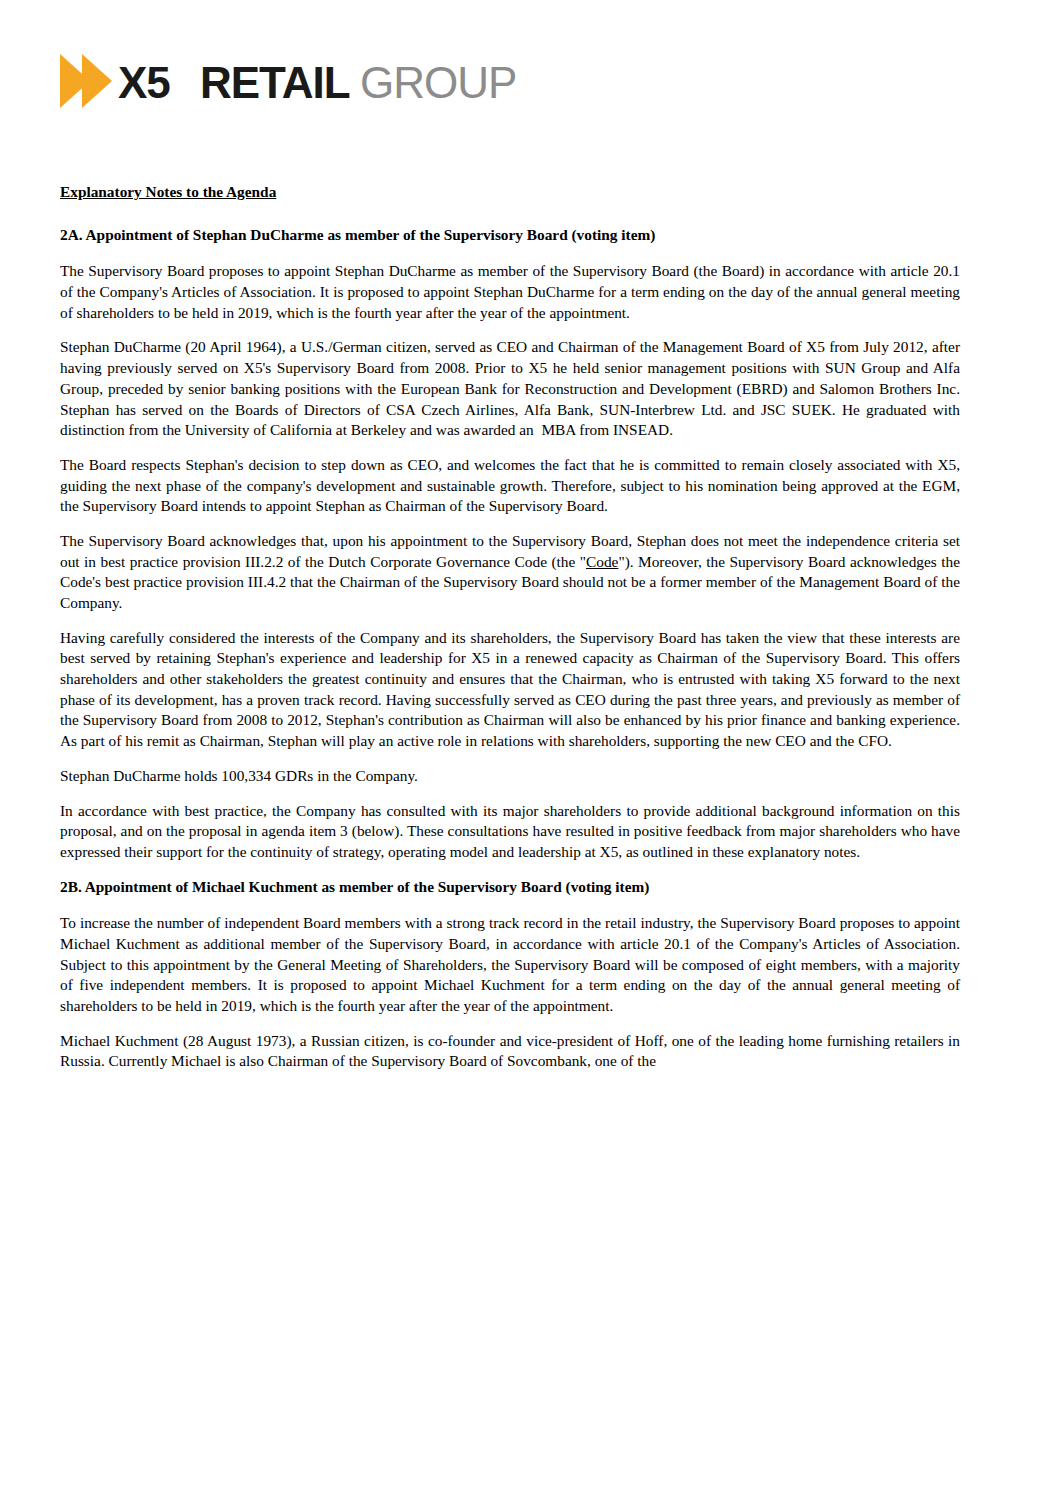X5 RETAIL GROUP
Explanatory Notes to the Agenda
2A. Appointment of Stephan DuCharme as member of the Supervisory Board (voting item)
The Supervisory Board proposes to appoint Stephan DuCharme as member of the Supervisory Board (the Board) in accordance with article 20.1 of the Company's Articles of Association. It is proposed to appoint Stephan DuCharme for a term ending on the day of the annual general meeting of shareholders to be held in 2019, which is the fourth year after the year of the appointment.
Stephan DuCharme (20 April 1964), a U.S./German citizen, served as CEO and Chairman of the Management Board of X5 from July 2012, after having previously served on X5's Supervisory Board from 2008. Prior to X5 he held senior management positions with SUN Group and Alfa Group, preceded by senior banking positions with the European Bank for Reconstruction and Development (EBRD) and Salomon Brothers Inc. Stephan has served on the Boards of Directors of CSA Czech Airlines, Alfa Bank, SUN-Interbrew Ltd. and JSC SUEK. He graduated with distinction from the University of California at Berkeley and was awarded an MBA from INSEAD.
The Board respects Stephan's decision to step down as CEO, and welcomes the fact that he is committed to remain closely associated with X5, guiding the next phase of the company's development and sustainable growth. Therefore, subject to his nomination being approved at the EGM, the Supervisory Board intends to appoint Stephan as Chairman of the Supervisory Board.
The Supervisory Board acknowledges that, upon his appointment to the Supervisory Board, Stephan does not meet the independence criteria set out in best practice provision III.2.2 of the Dutch Corporate Governance Code (the "Code"). Moreover, the Supervisory Board acknowledges the Code's best practice provision III.4.2 that the Chairman of the Supervisory Board should not be a former member of the Management Board of the Company.
Having carefully considered the interests of the Company and its shareholders, the Supervisory Board has taken the view that these interests are best served by retaining Stephan's experience and leadership for X5 in a renewed capacity as Chairman of the Supervisory Board. This offers shareholders and other stakeholders the greatest continuity and ensures that the Chairman, who is entrusted with taking X5 forward to the next phase of its development, has a proven track record. Having successfully served as CEO during the past three years, and previously as member of the Supervisory Board from 2008 to 2012, Stephan's contribution as Chairman will also be enhanced by his prior finance and banking experience. As part of his remit as Chairman, Stephan will play an active role in relations with shareholders, supporting the new CEO and the CFO.
Stephan DuCharme holds 100,334 GDRs in the Company.
In accordance with best practice, the Company has consulted with its major shareholders to provide additional background information on this proposal, and on the proposal in agenda item 3 (below). These consultations have resulted in positive feedback from major shareholders who have expressed their support for the continuity of strategy, operating model and leadership at X5, as outlined in these explanatory notes.
2B. Appointment of Michael Kuchment as member of the Supervisory Board (voting item)
To increase the number of independent Board members with a strong track record in the retail industry, the Supervisory Board proposes to appoint Michael Kuchment as additional member of the Supervisory Board, in accordance with article 20.1 of the Company's Articles of Association. Subject to this appointment by the General Meeting of Shareholders, the Supervisory Board will be composed of eight members, with a majority of five independent members. It is proposed to appoint Michael Kuchment for a term ending on the day of the annual general meeting of shareholders to be held in 2019, which is the fourth year after the year of the appointment.
Michael Kuchment (28 August 1973), a Russian citizen, is co-founder and vice-president of Hoff, one of the leading home furnishing retailers in Russia. Currently Michael is also Chairman of the Supervisory Board of Sovcombank, one of the